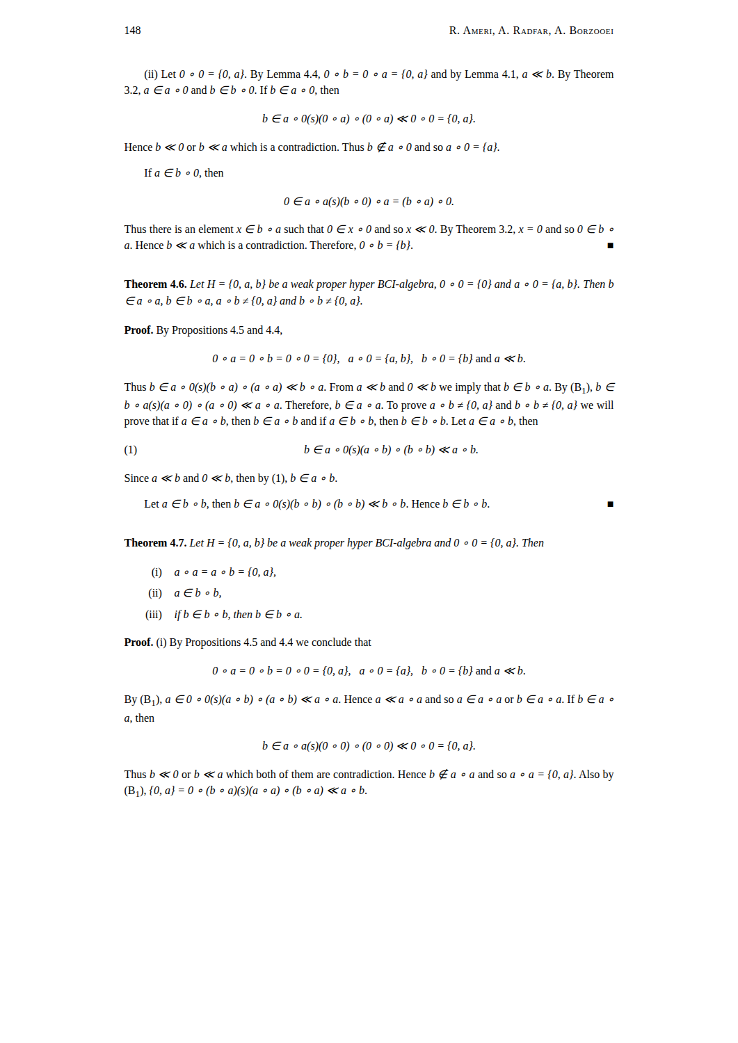148 R. Ameri, A. Radfar, A. Borzooei
(ii) Let 0 ∘ 0 = {0, a}. By Lemma 4.4, 0 ∘ b = 0 ∘ a = {0, a} and by Lemma 4.1, a ≪ b. By Theorem 3.2, a ∈ a ∘ 0 and b ∈ b ∘ 0. If b ∈ a ∘ 0, then
b ∈ a ∘ 0(s)(0 ∘ a) ∘ (0 ∘ a) ≪ 0 ∘ 0 = {0, a}.
Hence b ≪ 0 or b ≪ a which is a contradiction. Thus b ∉ a ∘ 0 and so a ∘ 0 = {a}.
If a ∈ b ∘ 0, then
0 ∈ a ∘ a(s)(b ∘ 0) ∘ a = (b ∘ a) ∘ 0.
Thus there is an element x ∈ b ∘ a such that 0 ∈ x ∘ 0 and so x ≪ 0. By Theorem 3.2, x = 0 and so 0 ∈ b ∘ a. Hence b ≪ a which is a contradiction. Therefore, 0 ∘ b = {b}. ■
Theorem 4.6. Let H = {0, a, b} be a weak proper hyper BCI-algebra, 0 ∘ 0 = {0} and a ∘ 0 = {a, b}. Then b ∈ a ∘ a, b ∈ b ∘ a, a ∘ b ≠ {0, a} and b ∘ b ≠ {0, a}.
Proof. By Propositions 4.5 and 4.4,
0 ∘ a = 0 ∘ b = 0 ∘ 0 = {0}, a ∘ 0 = {a, b}, b ∘ 0 = {b} and a ≪ b.
Thus b ∈ a ∘ 0(s)(b ∘ a) ∘ (a ∘ a) ≪ b ∘ a. From a ≪ b and 0 ≪ b we imply that b ∈ b ∘ a. By (B1), b ∈ b ∘ a(s)(a ∘ 0) ∘ (a ∘ 0) ≪ a ∘ a. Therefore, b ∈ a ∘ a. To prove a ∘ b ≠ {0, a} and b ∘ b ≠ {0, a} we will prove that if a ∈ a ∘ b, then b ∈ a ∘ b and if a ∈ b ∘ b, then b ∈ b ∘ b. Let a ∈ a ∘ b, then
(1) b ∈ a ∘ 0(s)(a ∘ b) ∘ (b ∘ b) ≪ a ∘ b.
Since a ≪ b and 0 ≪ b, then by (1), b ∈ a ∘ b.
Let a ∈ b ∘ b, then b ∈ a ∘ 0(s)(b ∘ b) ∘ (b ∘ b) ≪ b ∘ b. Hence b ∈ b ∘ b. ■
Theorem 4.7. Let H = {0, a, b} be a weak proper hyper BCI-algebra and 0 ∘ 0 = {0, a}. Then
(i) a ∘ a = a ∘ b = {0, a},
(ii) a ∈ b ∘ b,
(iii) if b ∈ b ∘ b, then b ∈ b ∘ a.
Proof. (i) By Propositions 4.5 and 4.4 we conclude that
0 ∘ a = 0 ∘ b = 0 ∘ 0 = {0, a}, a ∘ 0 = {a}, b ∘ 0 = {b} and a ≪ b.
By (B1), a ∈ 0 ∘ 0(s)(a ∘ b) ∘ (a ∘ b) ≪ a ∘ a. Hence a ≪ a ∘ a and so a ∈ a ∘ a or b ∈ a ∘ a. If b ∈ a ∘ a, then
b ∈ a ∘ a(s)(0 ∘ 0) ∘ (0 ∘ 0) ≪ 0 ∘ 0 = {0, a}.
Thus b ≪ 0 or b ≪ a which both of them are contradiction. Hence b ∉ a ∘ a and so a ∘ a = {0, a}. Also by (B1), {0, a} = 0 ∘ (b ∘ a)(s)(a ∘ a) ∘ (b ∘ a) ≪ a ∘ b.